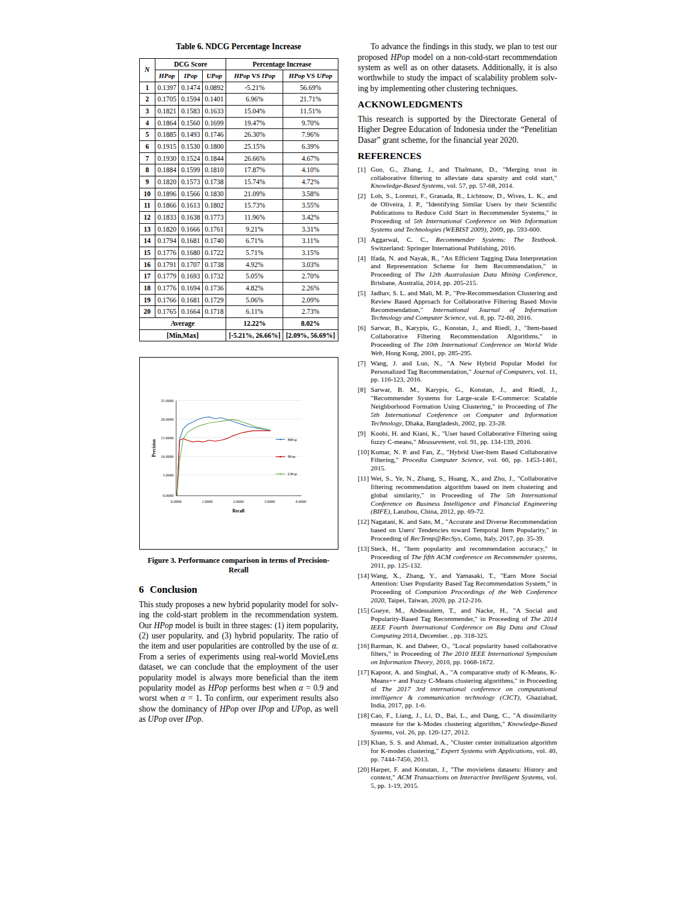Table 6. NDCG Percentage Increase
| N | DCG Score | Percentage Increase |
| --- | --- | --- |
| HPop | IPop | UPop | HPop VS IPop | HPop VS UPop |
| 1 | 0.1397 | 0.1474 | 0.0892 | -5.21% | 56.69% |
| 2 | 0.1705 | 0.1594 | 0.1401 | 6.96% | 21.71% |
| 3 | 0.1821 | 0.1583 | 0.1633 | 15.04% | 11.51% |
| 4 | 0.1864 | 0.1560 | 0.1699 | 19.47% | 9.70% |
| 5 | 0.1885 | 0.1493 | 0.1746 | 26.30% | 7.96% |
| 6 | 0.1915 | 0.1530 | 0.1800 | 25.15% | 6.39% |
| 7 | 0.1930 | 0.1524 | 0.1844 | 26.66% | 4.67% |
| 8 | 0.1884 | 0.1599 | 0.1810 | 17.87% | 4.10% |
| 9 | 0.1820 | 0.1573 | 0.1738 | 15.74% | 4.72% |
| 10 | 0.1896 | 0.1566 | 0.1830 | 21.09% | 3.58% |
| 11 | 0.1866 | 0.1613 | 0.1802 | 15.73% | 3.55% |
| 12 | 0.1833 | 0.1638 | 0.1773 | 11.96% | 3.42% |
| 13 | 0.1820 | 0.1666 | 0.1761 | 9.21% | 3.31% |
| 14 | 0.1794 | 0.1681 | 0.1740 | 6.71% | 3.11% |
| 15 | 0.1776 | 0.1680 | 0.1722 | 5.71% | 3.15% |
| 16 | 0.1791 | 0.1707 | 0.1738 | 4.92% | 3.03% |
| 17 | 0.1779 | 0.1693 | 0.1732 | 5.05% | 2.70% |
| 18 | 0.1776 | 0.1694 | 0.1736 | 4.82% | 2.26% |
| 19 | 0.1766 | 0.1681 | 0.1729 | 5.06% | 2.09% |
| 20 | 0.1765 | 0.1664 | 0.1718 | 6.11% | 2.73% |
| Average | 12.22% | 8.02% |
| [Min,Max] | [-5.21%, 26.66%] | [2.09%, 56.69%] |
25.0000 20.0000 15.0000 10.0000 5.0000 0.0000 0.0000 1.0000 2.0000 3.0000 4.0000 Recall Precision HPop IPop UPop
Figure 3. Performance comparison in terms of Precision-Recall
6 Conclusion
This study proposes a new hybrid popularity model for solving the cold-start problem in the recommendation system. Our HPop model is built in three stages: (1) item popularity, (2) user popularity, and (3) hybrid popularity. The ratio of the item and user popularities are controlled by the use of α. From a series of experiments using real-world MovieLens dataset, we can conclude that the employment of the user popularity model is always more beneficial than the item popularity model as HPop performs best when α = 0.9 and worst when α = 1. To confirm, our experiment results also show the dominancy of HPop over IPop and UPop, as well as UPop over IPop.
To advance the findings in this study, we plan to test our proposed HPop model on a non-cold-start recommendation system as well as on other datasets. Additionally, it is also worthwhile to study the impact of scalability problem solving by implementing other clustering techniques.
ACKNOWLEDGMENTS
This research is supported by the Directorate General of Higher Degree Education of Indonesia under the “Penelitian Dasar” grant scheme, for the financial year 2020.
REFERENCES
[1] Guo, G., Zhang, J., and Thalmann, D., "Merging trust in collaborative filtering to alleviate data sparsity and cold start," Knowledge-Based Systems, vol. 57, pp. 57-68, 2014.
[2] Loh, S., Lorenzi, F., Granada, R., Lichtnow, D., Wives, L. K., and de Oliveira, J. P., "Identifying Similar Users by their Scientific Publications to Reduce Cold Start in Recommender Systems," in Proceeding of 5th International Conference on Web Information Systems and Technologies (WEBIST 2009), 2009, pp. 593-600.
[3] Aggarwal, C. C., Recommender Systems: The Textbook. Switzerland: Springer International Publishing, 2016.
[4] Ifada, N. and Nayak, R., "An Efficient Tagging Data Interpretation and Representation Scheme for Item Recommendation," in Proceeding of The 12th Australasian Data Mining Conference, Brisbane, Australia, 2014, pp. 205-215.
[5] Jadhav, S. L. and Mali, M. P., "Pre-Recommendation Clustering and Review Based Approach for Collaborative Filtering Based Movie Recommendation," International Journal of Information Technology and Computer Science, vol. 8, pp. 72-80, 2016.
[6] Sarwar, B., Karypis, G., Konstan, J., and Riedl, J., "Item-based Collaborative Filtering Recommendation Algorithms," in Proceeding of The 10th International Conference on World Wide Web, Hong Kong, 2001, pp. 285-295.
[7] Wang, J. and Luo, N., "A New Hybrid Popular Model for Personalized Tag Recommendation," Journal of Computers, vol. 11, pp. 116-123, 2016.
[8] Sarwar, B. M., Karypis, G., Konstan, J., and Riedl, J., "Recommender Systems for Large-scale E-Commerce: Scalable Neighborhood Formation Using Clustering," in Proceeding of The 5th International Conference on Computer and Information Technology, Dhaka, Bangladesh, 2002, pp. 23-28.
[9] Koohi, H. and Kiani, K., "User based Collaborative Filtering using fuzzy C-means," Measurement, vol. 91, pp. 134-139, 2016.
[10] Kumar, N. P. and Fan, Z., "Hybrid User-Item Based Collaborative Filtering," Procedia Computer Science, vol. 60, pp. 1453-1461, 2015.
[11] Wei, S., Ye, N., Zhang, S., Huang, X., and Zhu, J., "Collaborative filtering recommendation algorithm based on item clustering and global similarity," in Proceeding of The 5th International Conference on Business Intelligence and Financial Engineering (BIFE), Lanzhou, China, 2012, pp. 69-72.
[12] Nagatani, K. and Sato, M., "Accurate and Diverse Recommendation based on Users' Tendencies toward Temporal Item Popularity," in Proceeding of RecTemp@RecSys, Como, Italy, 2017, pp. 35-39.
[13] Steck, H., "Item popularity and recommendation accuracy," in Proceeding of The fifth ACM conference on Recommender systems, 2011, pp. 125-132.
[14] Wang, X., Zhang, Y., and Yamasaki, T., "Earn More Social Attention: User Popularity Based Tag Recommendation System," in Proceeding of Companion Proceedings of the Web Conference 2020, Taipei, Taiwan, 2020, pp. 212-216.
[15] Gueye, M., Abdessalem, T., and Nacke, H., "A Social and Popularity-Based Tag Recommender," in Proceeding of The 2014 IEEE Fourth International Conference on Big Data and Cloud Computing 2014, December. , pp. 318-325.
[16] Barman, K. and Dabeer, O., "Local popularity based collaborative filters," in Proceeding of The 2010 IEEE International Symposium on Information Theory, 2010, pp. 1668-1672.
[17] Kapoor, A. and Singhal, A., "A comparative study of K-Means, K-Means++ and Fuzzy C-Means clustering algorithms," in Proceeding of The 2017 3rd international conference on computational intelligence & communication technology (CICT), Ghaziabad, India, 2017, pp. 1-6.
[18] Cao, F., Liang, J., Li, D., Bai, L., and Dang, C., "A dissimilarity measure for the k-Modes clustering algorithm," Knowledge-Based Systems, vol. 26, pp. 120-127, 2012.
[19] Khan, S. S. and Ahmad, A., "Cluster center initialization algorithm for K-modes clustering," Expert Systems with Applications, vol. 40, pp. 7444-7456, 2013.
[20] Harper, F. and Konstan, J., "The movielens datasets: History and context," ACM Transactions on Interactive Intelligent Systems, vol. 5, pp. 1-19, 2015.